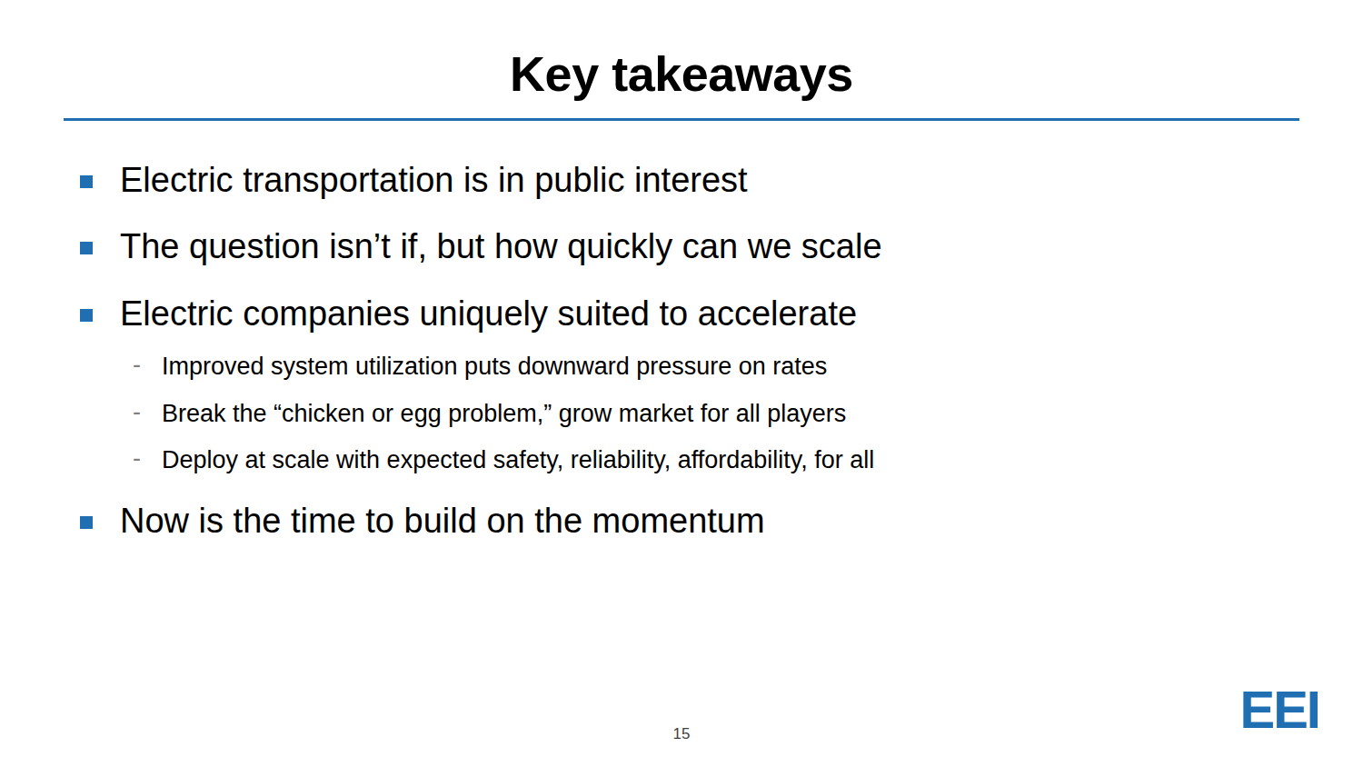Key takeaways
Electric transportation is in public interest
The question isn’t if, but how quickly can we scale
Electric companies uniquely suited to accelerate
Improved system utilization puts downward pressure on rates
Break the “chicken or egg problem,” grow market for all players
Deploy at scale with expected safety, reliability, affordability, for all
Now is the time to build on the momentum
15
EEI